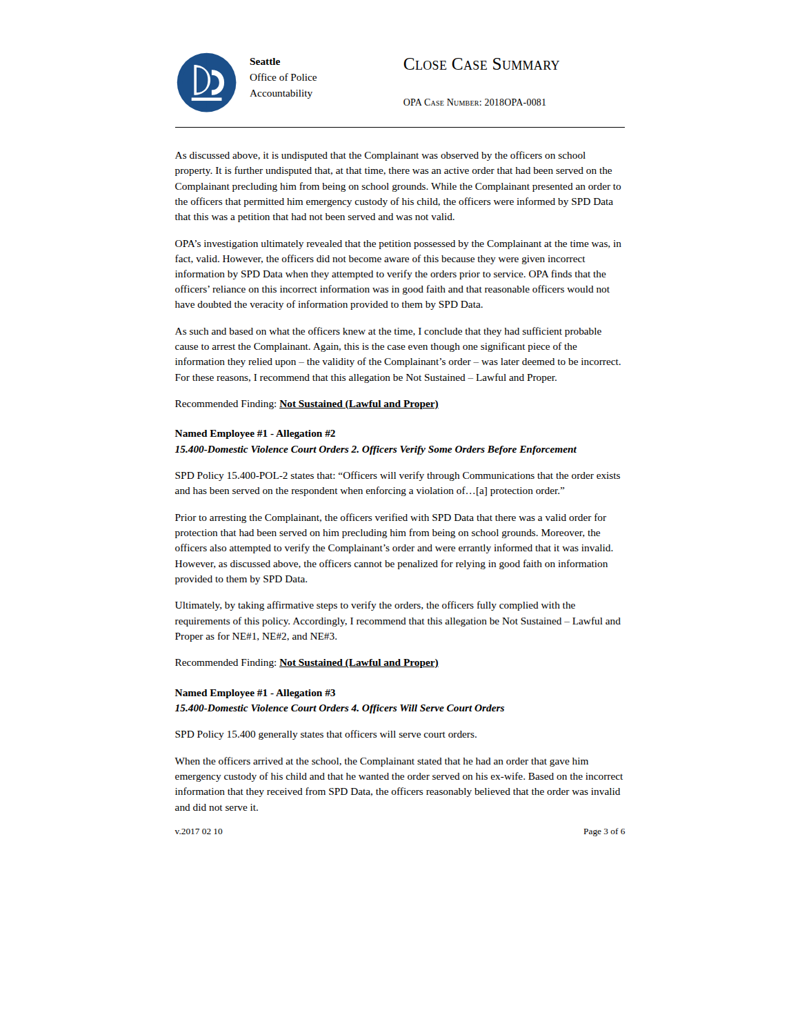Seattle
Office of Police
Accountability
Close Case Summary
OPA Case Number: 2018OPA-0081
As discussed above, it is undisputed that the Complainant was observed by the officers on school property. It is further undisputed that, at that time, there was an active order that had been served on the Complainant precluding him from being on school grounds. While the Complainant presented an order to the officers that permitted him emergency custody of his child, the officers were informed by SPD Data that this was a petition that had not been served and was not valid.
OPA’s investigation ultimately revealed that the petition possessed by the Complainant at the time was, in fact, valid. However, the officers did not become aware of this because they were given incorrect information by SPD Data when they attempted to verify the orders prior to service. OPA finds that the officers’ reliance on this incorrect information was in good faith and that reasonable officers would not have doubted the veracity of information provided to them by SPD Data.
As such and based on what the officers knew at the time, I conclude that they had sufficient probable cause to arrest the Complainant. Again, this is the case even though one significant piece of the information they relied upon – the validity of the Complainant’s order – was later deemed to be incorrect. For these reasons, I recommend that this allegation be Not Sustained – Lawful and Proper.
Recommended Finding: Not Sustained (Lawful and Proper)
Named Employee #1 - Allegation #2 15.400-Domestic Violence Court Orders 2. Officers Verify Some Orders Before Enforcement
SPD Policy 15.400-POL-2 states that: “Officers will verify through Communications that the order exists and has been served on the respondent when enforcing a violation of…[a] protection order.”
Prior to arresting the Complainant, the officers verified with SPD Data that there was a valid order for protection that had been served on him precluding him from being on school grounds. Moreover, the officers also attempted to verify the Complainant’s order and were errantly informed that it was invalid. However, as discussed above, the officers cannot be penalized for relying in good faith on information provided to them by SPD Data.
Ultimately, by taking affirmative steps to verify the orders, the officers fully complied with the requirements of this policy. Accordingly, I recommend that this allegation be Not Sustained – Lawful and Proper as for NE#1, NE#2, and NE#3.
Recommended Finding: Not Sustained (Lawful and Proper)
Named Employee #1 - Allegation #3 15.400-Domestic Violence Court Orders 4. Officers Will Serve Court Orders
SPD Policy 15.400 generally states that officers will serve court orders.
When the officers arrived at the school, the Complainant stated that he had an order that gave him emergency custody of his child and that he wanted the order served on his ex-wife. Based on the incorrect information that they received from SPD Data, the officers reasonably believed that the order was invalid and did not serve it.
v.2017 02 10
Page 3 of 6